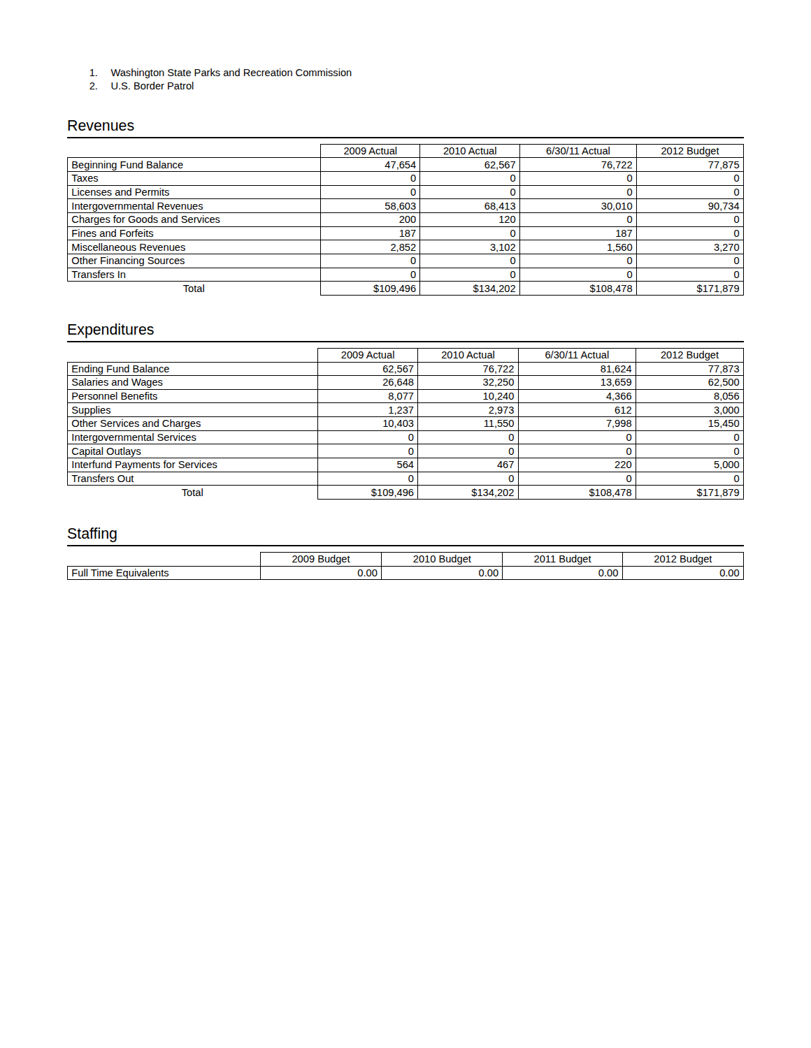Washington State Parks and Recreation Commission
U.S. Border Patrol
Revenues
| | 2009 Actual | 2010 Actual | 6/30/11 Actual | 2012 Budget |
| --- | --- | --- | --- | --- |
| Beginning Fund Balance | 47,654 | 62,567 | 76,722 | 77,875 |
| Taxes | 0 | 0 | 0 | 0 |
| Licenses and Permits | 0 | 0 | 0 | 0 |
| Intergovernmental Revenues | 58,603 | 68,413 | 30,010 | 90,734 |
| Charges for Goods and Services | 200 | 120 | 0 | 0 |
| Fines and Forfeits | 187 | 0 | 187 | 0 |
| Miscellaneous Revenues | 2,852 | 3,102 | 1,560 | 3,270 |
| Other Financing Sources | 0 | 0 | 0 | 0 |
| Transfers In | 0 | 0 | 0 | 0 |
| Total | $109,496 | $134,202 | $108,478 | $171,879 |
Expenditures
| | 2009 Actual | 2010 Actual | 6/30/11 Actual | 2012 Budget |
| --- | --- | --- | --- | --- |
| Ending Fund Balance | 62,567 | 76,722 | 81,624 | 77,873 |
| Salaries and Wages | 26,648 | 32,250 | 13,659 | 62,500 |
| Personnel Benefits | 8,077 | 10,240 | 4,366 | 8,056 |
| Supplies | 1,237 | 2,973 | 612 | 3,000 |
| Other Services and Charges | 10,403 | 11,550 | 7,998 | 15,450 |
| Intergovernmental Services | 0 | 0 | 0 | 0 |
| Capital Outlays | 0 | 0 | 0 | 0 |
| Interfund Payments for Services | 564 | 467 | 220 | 5,000 |
| Transfers Out | 0 | 0 | 0 | 0 |
| Total | $109,496 | $134,202 | $108,478 | $171,879 |
Staffing
| | 2009 Budget | 2010 Budget | 2011 Budget | 2012 Budget |
| --- | --- | --- | --- | --- |
| Full Time Equivalents | 0.00 | 0.00 | 0.00 | 0.00 |